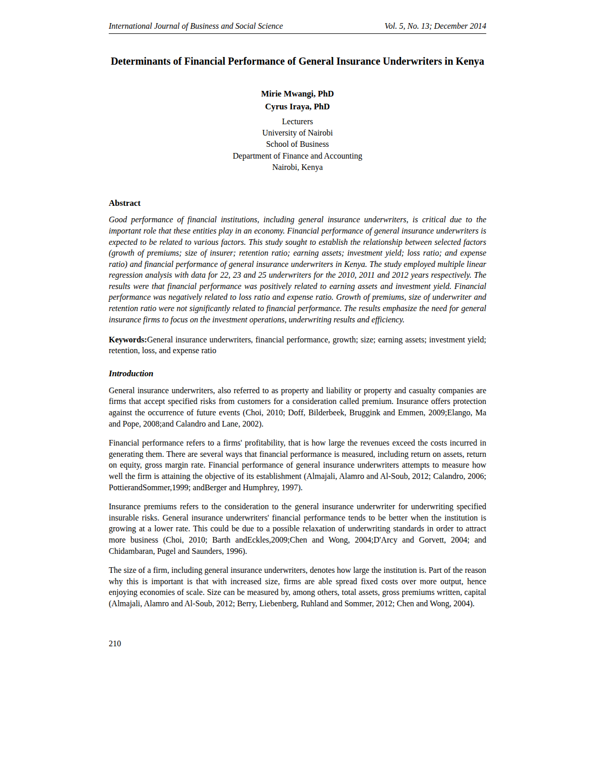International Journal of Business and Social Science Vol. 5, No. 13; December 2014
Determinants of Financial Performance of General Insurance Underwriters in Kenya
Mirie Mwangi, PhD
Cyrus Iraya, PhD
Lecturers
University of Nairobi
School of Business
Department of Finance and Accounting
Nairobi, Kenya
Abstract
Good performance of financial institutions, including general insurance underwriters, is critical due to the important role that these entities play in an economy. Financial performance of general insurance underwriters is expected to be related to various factors. This study sought to establish the relationship between selected factors (growth of premiums; size of insurer; retention ratio; earning assets; investment yield; loss ratio; and expense ratio) and financial performance of general insurance underwriters in Kenya. The study employed multiple linear regression analysis with data for 22, 23 and 25 underwriters for the 2010, 2011 and 2012 years respectively. The results were that financial performance was positively related to earning assets and investment yield. Financial performance was negatively related to loss ratio and expense ratio. Growth of premiums, size of underwriter and retention ratio were not significantly related to financial performance. The results emphasize the need for general insurance firms to focus on the investment operations, underwriting results and efficiency.
Keywords: General insurance underwriters, financial performance, growth; size; earning assets; investment yield; retention, loss, and expense ratio
Introduction
General insurance underwriters, also referred to as property and liability or property and casualty companies are firms that accept specified risks from customers for a consideration called premium. Insurance offers protection against the occurrence of future events (Choi, 2010; Doff, Bilderbeek, Bruggink and Emmen, 2009;Elango, Ma and Pope, 2008;and Calandro and Lane, 2002).
Financial performance refers to a firms' profitability, that is how large the revenues exceed the costs incurred in generating them. There are several ways that financial performance is measured, including return on assets, return on equity, gross margin rate. Financial performance of general insurance underwriters attempts to measure how well the firm is attaining the objective of its establishment (Almajali, Alamro and Al-Soub, 2012; Calandro, 2006; PottierandSommer,1999; andBerger and Humphrey, 1997).
Insurance premiums refers to the consideration to the general insurance underwriter for underwriting specified insurable risks. General insurance underwriters' financial performance tends to be better when the institution is growing at a lower rate. This could be due to a possible relaxation of underwriting standards in order to attract more business (Choi, 2010; Barth andEckles,2009;Chen and Wong, 2004;D'Arcy and Gorvett, 2004; and Chidambaran, Pugel and Saunders, 1996).
The size of a firm, including general insurance underwriters, denotes how large the institution is. Part of the reason why this is important is that with increased size, firms are able spread fixed costs over more output, hence enjoying economies of scale. Size can be measured by, among others, total assets, gross premiums written, capital (Almajali, Alamro and Al-Soub, 2012; Berry, Liebenberg, Ruhland and Sommer, 2012; Chen and Wong, 2004).
210